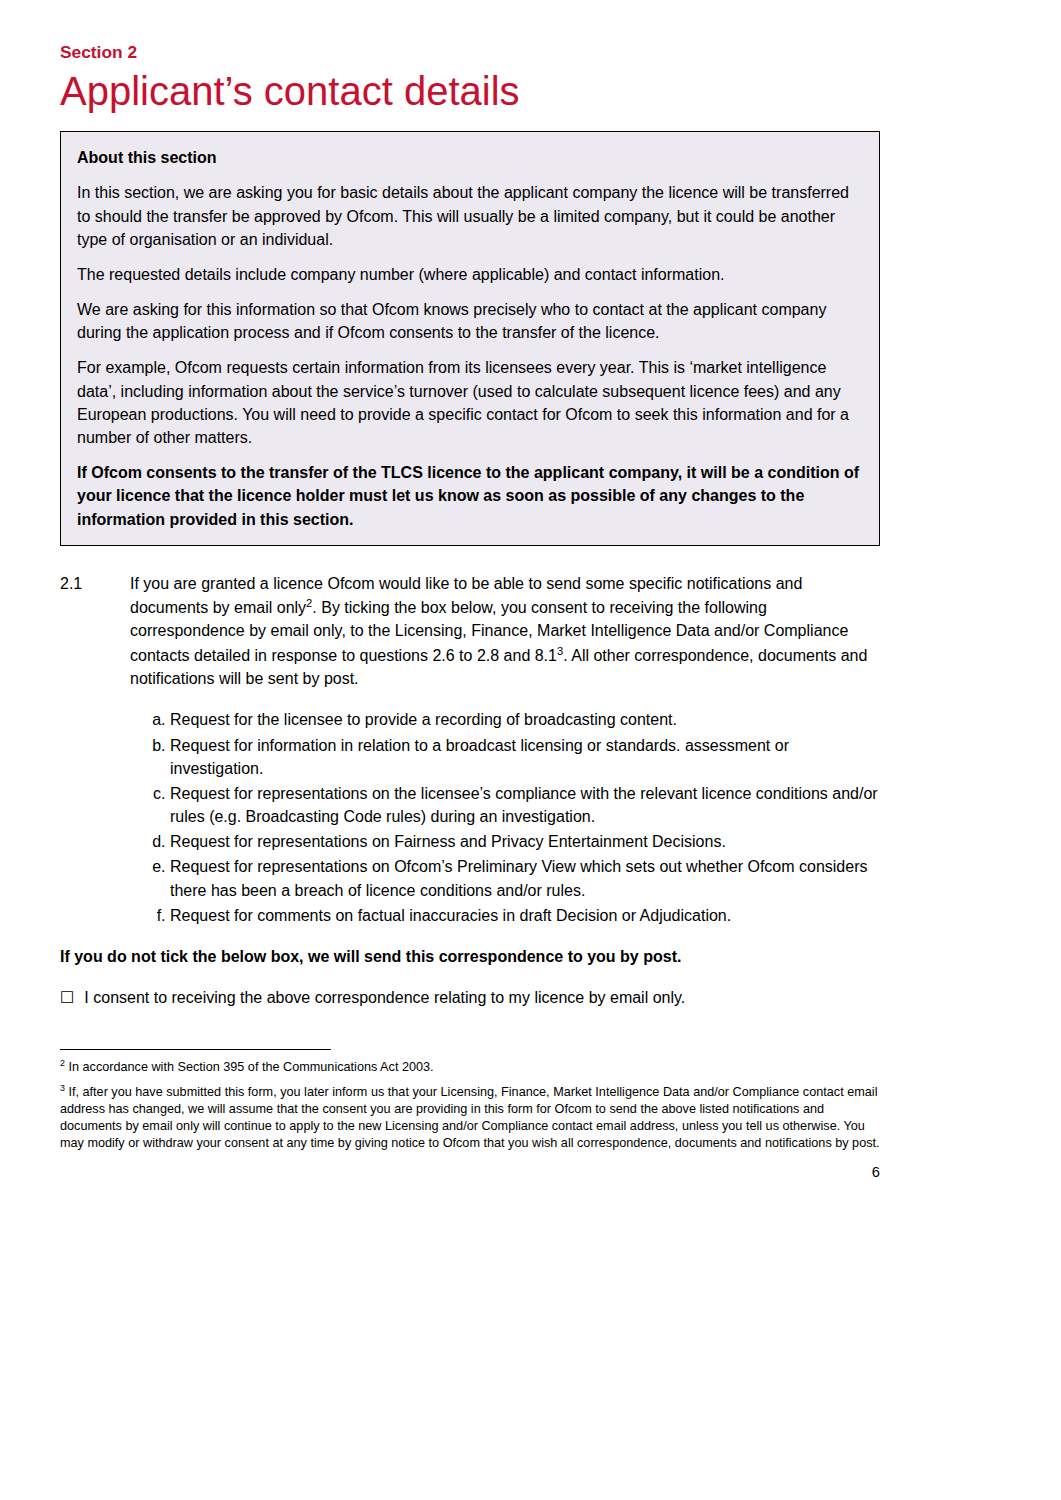Section 2
Applicant’s contact details
About this section
In this section, we are asking you for basic details about the applicant company the licence will be transferred to should the transfer be approved by Ofcom. This will usually be a limited company, but it could be another type of organisation or an individual.
The requested details include company number (where applicable) and contact information.
We are asking for this information so that Ofcom knows precisely who to contact at the applicant company during the application process and if Ofcom consents to the transfer of the licence.
For example, Ofcom requests certain information from its licensees every year. This is ‘market intelligence data’, including information about the service’s turnover (used to calculate subsequent licence fees) and any European productions. You will need to provide a specific contact for Ofcom to seek this information and for a number of other matters.
If Ofcom consents to the transfer of the TLCS licence to the applicant company, it will be a condition of your licence that the licence holder must let us know as soon as possible of any changes to the information provided in this section.
2.1
If you are granted a licence Ofcom would like to be able to send some specific notifications and documents by email only2. By ticking the box below, you consent to receiving the following correspondence by email only, to the Licensing, Finance, Market Intelligence Data and/or Compliance contacts detailed in response to questions 2.6 to 2.8 and 8.13. All other correspondence, documents and notifications will be sent by post.
Request for the licensee to provide a recording of broadcasting content.
Request for information in relation to a broadcast licensing or standards. assessment or investigation.
Request for representations on the licensee’s compliance with the relevant licence conditions and/or rules (e.g. Broadcasting Code rules) during an investigation.
Request for representations on Fairness and Privacy Entertainment Decisions.
Request for representations on Ofcom’s Preliminary View which sets out whether Ofcom considers there has been a breach of licence conditions and/or rules.
Request for comments on factual inaccuracies in draft Decision or Adjudication.
If you do not tick the below box, we will send this correspondence to you by post.
☐I consent to receiving the above correspondence relating to my licence by email only.
2 In accordance with Section 395 of the Communications Act 2003.
3 If, after you have submitted this form, you later inform us that your Licensing, Finance, Market Intelligence Data and/or Compliance contact email address has changed, we will assume that the consent you are providing in this form for Ofcom to send the above listed notifications and documents by email only will continue to apply to the new Licensing and/or Compliance contact email address, unless you tell us otherwise. You may modify or withdraw your consent at any time by giving notice to Ofcom that you wish all correspondence, documents and notifications by post.
6